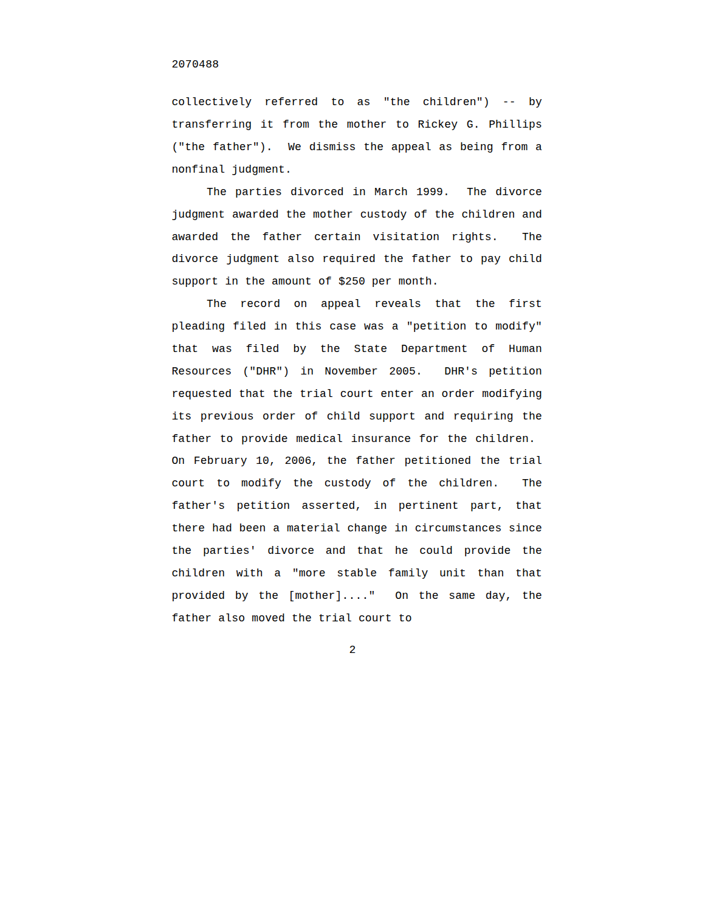2070488
collectively referred to as "the children") -- by transferring it from the mother to Rickey G. Phillips ("the father"). We dismiss the appeal as being from a nonfinal judgment.
The parties divorced in March 1999. The divorce judgment awarded the mother custody of the children and awarded the father certain visitation rights. The divorce judgment also required the father to pay child support in the amount of $250 per month.
The record on appeal reveals that the first pleading filed in this case was a "petition to modify" that was filed by the State Department of Human Resources ("DHR") in November 2005. DHR's petition requested that the trial court enter an order modifying its previous order of child support and requiring the father to provide medical insurance for the children. On February 10, 2006, the father petitioned the trial court to modify the custody of the children. The father's petition asserted, in pertinent part, that there had been a material change in circumstances since the parties' divorce and that he could provide the children with a "more stable family unit than that provided by the [mother]...." On the same day, the father also moved the trial court to
2